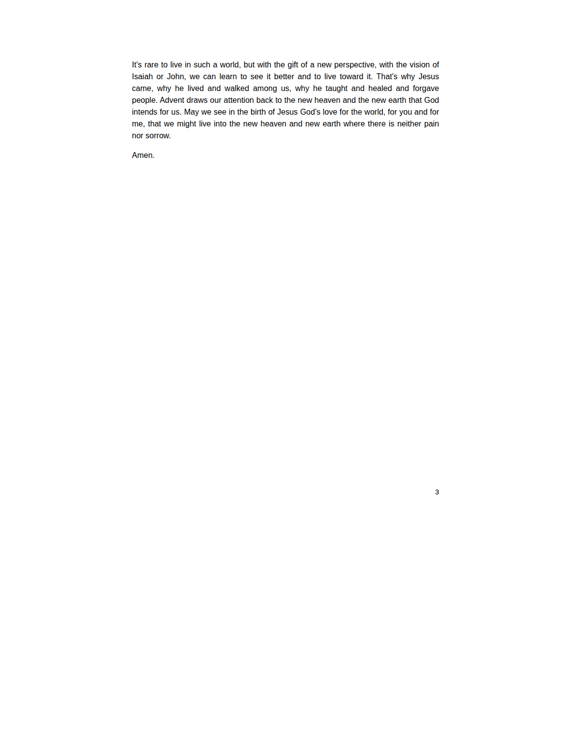It's rare to live in such a world, but with the gift of a new perspective, with the vision of Isaiah or John, we can learn to see it better and to live toward it. That's why Jesus came, why he lived and walked among us, why he taught and healed and forgave people. Advent draws our attention back to the new heaven and the new earth that God intends for us. May we see in the birth of Jesus God's love for the world, for you and for me, that we might live into the new heaven and new earth where there is neither pain nor sorrow.
Amen.
3